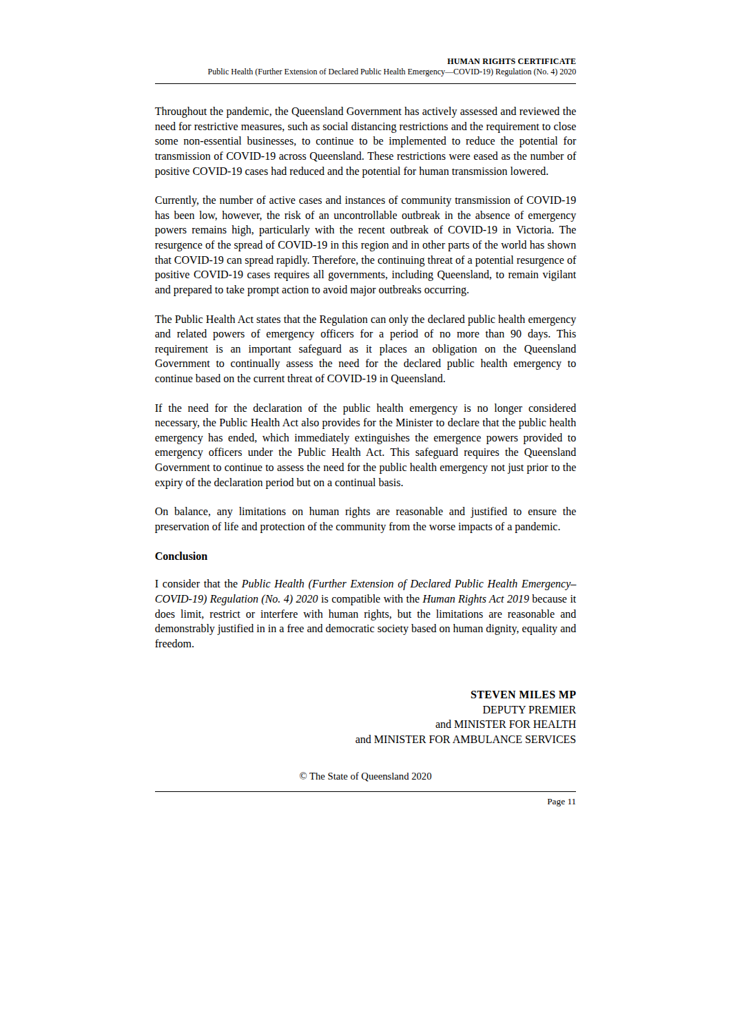HUMAN RIGHTS CERTIFICATE
Public Health (Further Extension of Declared Public Health Emergency—COVID-19) Regulation (No. 4) 2020
Throughout the pandemic, the Queensland Government has actively assessed and reviewed the need for restrictive measures, such as social distancing restrictions and the requirement to close some non-essential businesses, to continue to be implemented to reduce the potential for transmission of COVID-19 across Queensland. These restrictions were eased as the number of positive COVID-19 cases had reduced and the potential for human transmission lowered.
Currently, the number of active cases and instances of community transmission of COVID-19 has been low, however, the risk of an uncontrollable outbreak in the absence of emergency powers remains high, particularly with the recent outbreak of COVID-19 in Victoria. The resurgence of the spread of COVID-19 in this region and in other parts of the world has shown that COVID-19 can spread rapidly. Therefore, the continuing threat of a potential resurgence of positive COVID-19 cases requires all governments, including Queensland, to remain vigilant and prepared to take prompt action to avoid major outbreaks occurring.
The Public Health Act states that the Regulation can only the declared public health emergency and related powers of emergency officers for a period of no more than 90 days. This requirement is an important safeguard as it places an obligation on the Queensland Government to continually assess the need for the declared public health emergency to continue based on the current threat of COVID-19 in Queensland.
If the need for the declaration of the public health emergency is no longer considered necessary, the Public Health Act also provides for the Minister to declare that the public health emergency has ended, which immediately extinguishes the emergence powers provided to emergency officers under the Public Health Act. This safeguard requires the Queensland Government to continue to assess the need for the public health emergency not just prior to the expiry of the declaration period but on a continual basis.
On balance, any limitations on human rights are reasonable and justified to ensure the preservation of life and protection of the community from the worse impacts of a pandemic.
Conclusion
I consider that the Public Health (Further Extension of Declared Public Health Emergency–COVID-19) Regulation (No. 4) 2020 is compatible with the Human Rights Act 2019 because it does limit, restrict or interfere with human rights, but the limitations are reasonable and demonstrably justified in in a free and democratic society based on human dignity, equality and freedom.
STEVEN MILES MP
DEPUTY PREMIER
and MINISTER FOR HEALTH
and MINISTER FOR AMBULANCE SERVICES
© The State of Queensland 2020
Page 11